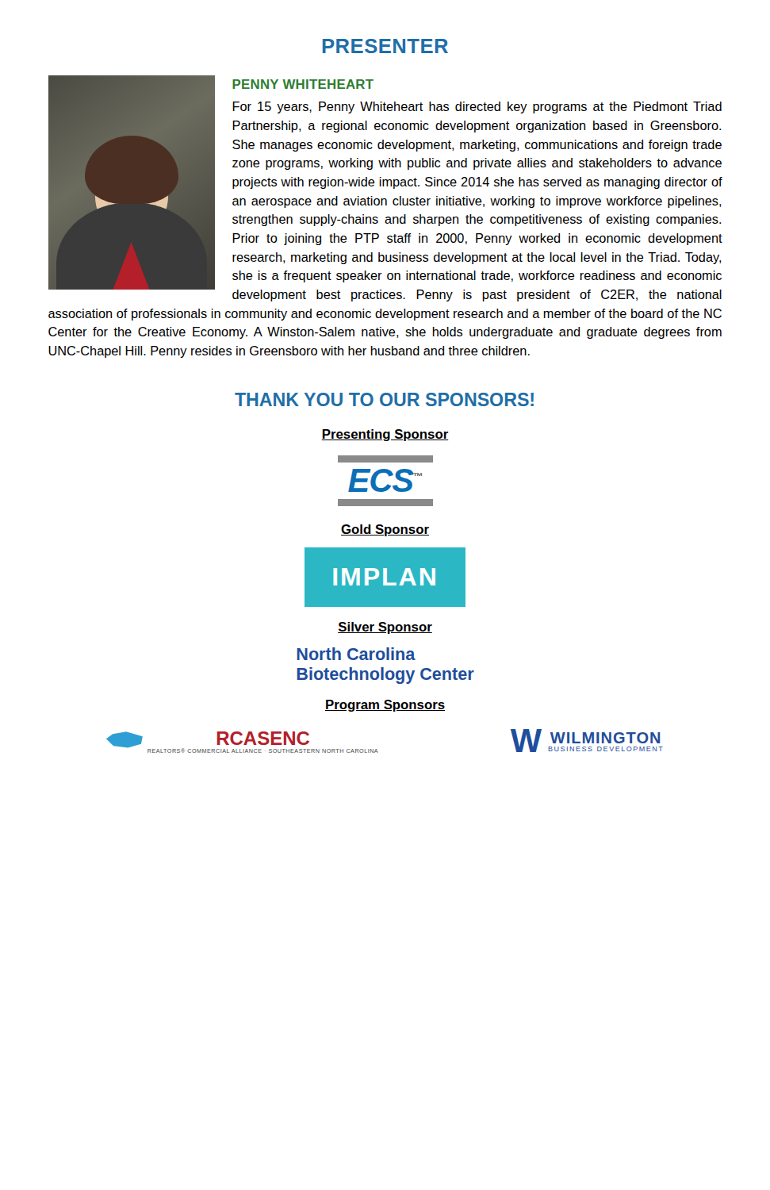PRESENTER
PENNY WHITEHEART
For 15 years, Penny Whiteheart has directed key programs at the Piedmont Triad Partnership, a regional economic development organization based in Greensboro. She manages economic development, marketing, communications and foreign trade zone programs, working with public and private allies and stakeholders to advance projects with region-wide impact. Since 2014 she has served as managing director of an aerospace and aviation cluster initiative, working to improve workforce pipelines, strengthen supply-chains and sharpen the competitiveness of existing companies. Prior to joining the PTP staff in 2000, Penny worked in economic development research, marketing and business development at the local level in the Triad. Today, she is a frequent speaker on international trade, workforce readiness and economic development best practices. Penny is past president of C2ER, the national association of professionals in community and economic development research and a member of the board of the NC Center for the Creative Economy. A Winston-Salem native, she holds undergraduate and graduate degrees from UNC-Chapel Hill. Penny resides in Greensboro with her husband and three children.
THANK YOU TO OUR SPONSORS!
Presenting Sponsor
ECS™
Gold Sponsor
IMPLAN
Silver Sponsor
North Carolina
Biotechnology Center
Program Sponsors
RCASENC REALTORS® COMMERCIAL ALLIANCE · SOUTHEASTERN NORTH CAROLINA
W WILMINGTON BUSINESS DEVELOPMENT